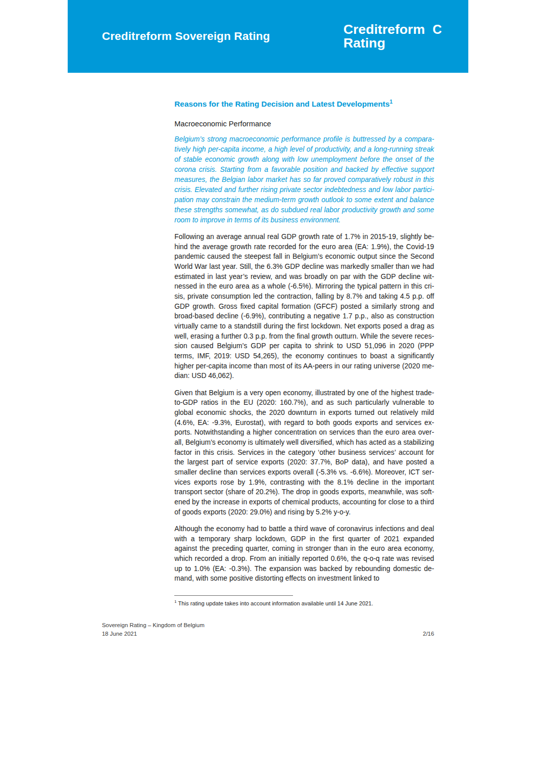Creditreform Sovereign Rating
Creditreform C
Rating
Reasons for the Rating Decision and Latest Developments1
Macroeconomic Performance
Belgium’s strong macroeconomic performance profile is buttressed by a comparatively high per-capita income, a high level of productivity, and a long-running streak of stable economic growth along with low unemployment before the onset of the corona crisis. Starting from a favorable position and backed by effective support measures, the Belgian labor market has so far proved comparatively robust in this crisis. Elevated and further rising private sector indebtedness and low labor participation may constrain the medium-term growth outlook to some extent and balance these strengths somewhat, as do subdued real labor productivity growth and some room to improve in terms of its business environment.
Following an average annual real GDP growth rate of 1.7% in 2015-19, slightly behind the average growth rate recorded for the euro area (EA: 1.9%), the Covid-19 pandemic caused the steepest fall in Belgium’s economic output since the Second World War last year. Still, the 6.3% GDP decline was markedly smaller than we had estimated in last year’s review, and was broadly on par with the GDP decline witnessed in the euro area as a whole (-6.5%). Mirroring the typical pattern in this crisis, private consumption led the contraction, falling by 8.7% and taking 4.5 p.p. off GDP growth. Gross fixed capital formation (GFCF) posted a similarly strong and broad-based decline (-6.9%), contributing a negative 1.7 p.p., also as construction virtually came to a standstill during the first lockdown. Net exports posed a drag as well, erasing a further 0.3 p.p. from the final growth outturn. While the severe recession caused Belgium’s GDP per capita to shrink to USD 51,096 in 2020 (PPP terms, IMF, 2019: USD 54,265), the economy continues to boast a significantly higher per-capita income than most of its AA-peers in our rating universe (2020 median: USD 46,062).
Given that Belgium is a very open economy, illustrated by one of the highest trade-to-GDP ratios in the EU (2020: 160.7%), and as such particularly vulnerable to global economic shocks, the 2020 downturn in exports turned out relatively mild (4.6%, EA: -9.3%, Eurostat), with regard to both goods exports and services exports. Notwithstanding a higher concentration on services than the euro area overall, Belgium’s economy is ultimately well diversified, which has acted as a stabilizing factor in this crisis. Services in the category ‘other business services’ account for the largest part of service exports (2020: 37.7%, BoP data), and have posted a smaller decline than services exports overall (-5.3% vs. -6.6%). Moreover, ICT services exports rose by 1.9%, contrasting with the 8.1% decline in the important transport sector (share of 20.2%). The drop in goods exports, meanwhile, was softened by the increase in exports of chemical products, accounting for close to a third of goods exports (2020: 29.0%) and rising by 5.2% y-o-y.
Although the economy had to battle a third wave of coronavirus infections and deal with a temporary sharp lockdown, GDP in the first quarter of 2021 expanded against the preceding quarter, coming in stronger than in the euro area economy, which recorded a drop. From an initially reported 0.6%, the q-o-q rate was revised up to 1.0% (EA: -0.3%). The expansion was backed by rebounding domestic demand, with some positive distorting effects on investment linked to
1 This rating update takes into account information available until 14 June 2021.
Sovereign Rating – Kingdom of Belgium
18 June 2021
2/16